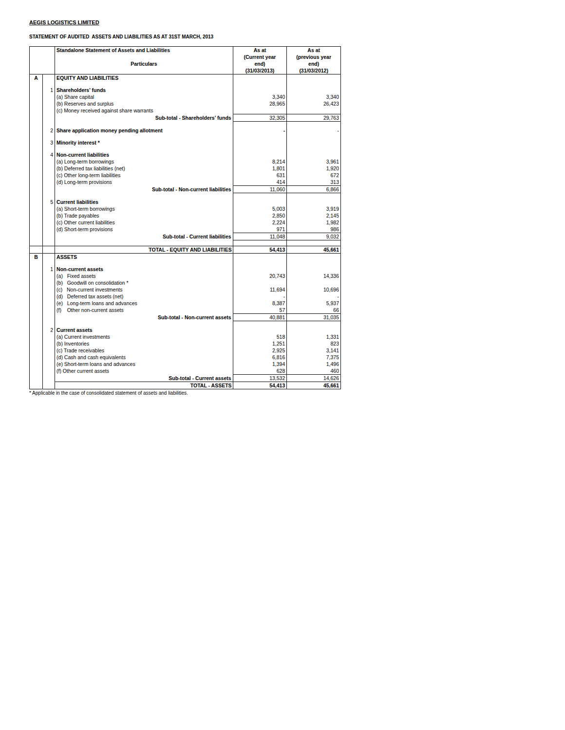AEGIS LOGISTICS LIMITED
STATEMENT OF AUDITED ASSETS AND LIABILITIES AS AT 31ST MARCH, 2013
| | Standalone Statement of Assets and Liabilities | As at | As at |
| | | (Current year | (previous year |
| | Particulars | end) | end) |
| | | (31/03/2013) | (31/03/2012) |
| A | | EQUITY AND LIABILITIES | | |
| | 1 | Shareholders' funds | | |
| | | (a) Share capital | 3,340 | 3,340 |
| | | (b) Reserves and surplus | 28,965 | 26,423 |
| | | (c) Money received against share warrants | | |
| | | Sub-total - Shareholders' funds | 32,305 | 29,763 |
| | 2 | Share application money pending allotment | - | - |
| | 3 | Minority interest * | | |
| | 4 | Non-current liabilities | | |
| | | (a) Long-term borrowings | 8,214 | 3,961 |
| | | (b) Deferred tax liabilities (net) | 1,801 | 1,920 |
| | | (c) Other long-term liabilities | 631 | 672 |
| | | (d) Long-term provisions | 414 | 313 |
| | | Sub-total - Non-current liabilities | 11,060 | 6,866 |
| | 5 | Current liabilities | | |
| | | (a) Short-term borrowings | 5,003 | 3,919 |
| | | (b) Trade payables | 2,850 | 2,145 |
| | | (c) Other current liabilities | 2,224 | 1,982 |
| | | (d) Short-term provisions | 971 | 986 |
| | | Sub-total - Current liabilities | 11,048 | 9,032 |
| | | TOTAL - EQUITY AND LIABILITIES | 54,413 | 45,661 |
| B | | ASSETS | | |
| | 1 | Non-current assets | | |
| | | (a) Fixed assets | 20,743 | 14,336 |
| | | (b) Goodwill on consolidation * | | |
| | | (c) Non-current investments | 11,694 | 10,696 |
| | | (d) Deferred tax assets (net) | - | - |
| | | (e) Long-term loans and advances | 8,387 | 5,937 |
| | | (f) Other non-current assets | 57 | 66 |
| | | Sub-total - Non-current assets | 40,881 | 31,035 |
| | 2 | Current assets | | |
| | | (a) Current investments | 518 | 1,331 |
| | | (b) Inventories | 1,251 | 823 |
| | | (c) Trade receivables | 2,925 | 3,141 |
| | | (d) Cash and cash equivalents | 6,816 | 7,375 |
| | | (e) Short-term loans and advances | 1,394 | 1,496 |
| | | (f) Other current assets | 628 | 460 |
| | | Sub-total - Current assets | 13,532 | 14,626 |
| | | TOTAL - ASSETS | 54,413 | 45,661 |
* Applicable in the case of consolidated statement of assets and liabilities.